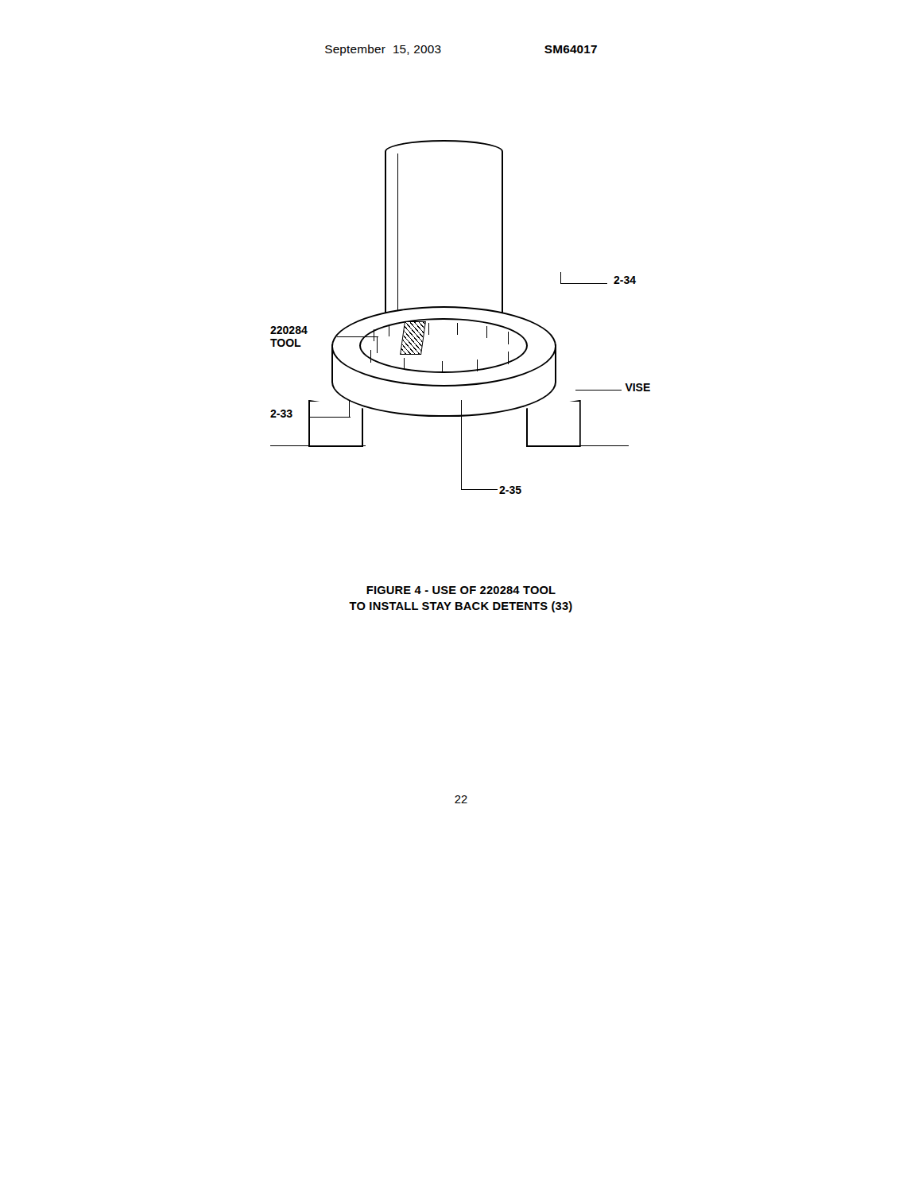September 15, 2003 SM64017
2-34
220284
TOOL
VISE
2-33
2-35
FIGURE 4 - USE OF 220284 TOOL
TO INSTALL STAY BACK DETENTS (33)
22